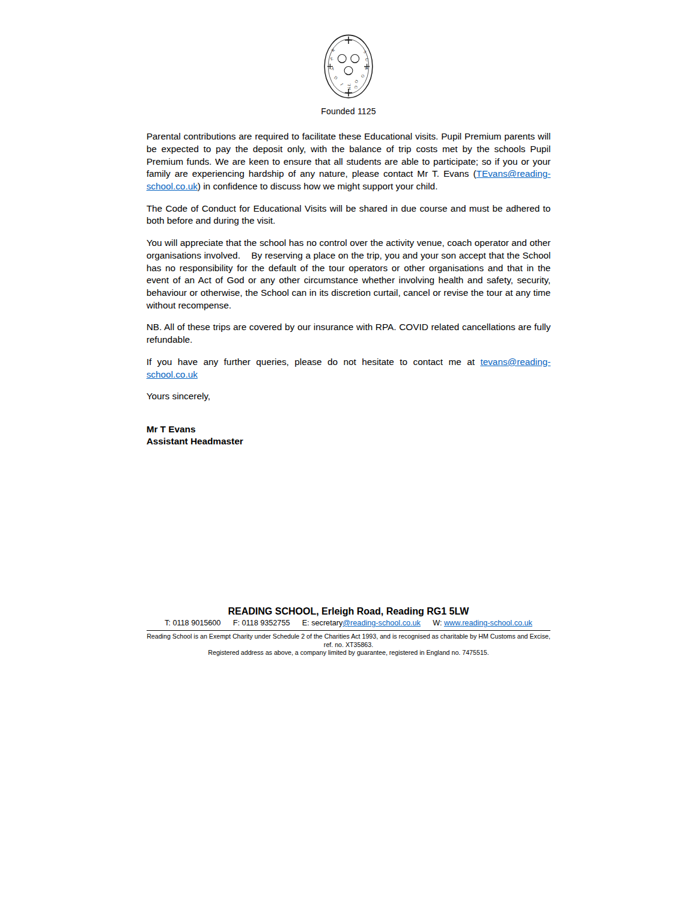R E A D I N G S C H O O L
Founded 1125
Parental contributions are required to facilitate these Educational visits. Pupil Premium parents will be expected to pay the deposit only, with the balance of trip costs met by the schools Pupil Premium funds. We are keen to ensure that all students are able to participate; so if you or your family are experiencing hardship of any nature, please contact Mr T. Evans (TEvans@reading-school.co.uk) in confidence to discuss how we might support your child.
The Code of Conduct for Educational Visits will be shared in due course and must be adhered to both before and during the visit.
You will appreciate that the school has no control over the activity venue, coach operator and other organisations involved. By reserving a place on the trip, you and your son accept that the School has no responsibility for the default of the tour operators or other organisations and that in the event of an Act of God or any other circumstance whether involving health and safety, security, behaviour or otherwise, the School can in its discretion curtail, cancel or revise the tour at any time without recompense.
NB. All of these trips are covered by our insurance with RPA. COVID related cancellations are fully refundable.
If you have any further queries, please do not hesitate to contact me at tevans@reading-school.co.uk
Yours sincerely,
Mr T Evans
Assistant Headmaster
READING SCHOOL, Erleigh Road, Reading RG1 5LW
T: 0118 9015600 F: 0118 9352755 E: secretary@reading-school.co.uk W: www.reading-school.co.uk
Reading School is an Exempt Charity under Schedule 2 of the Charities Act 1993, and is recognised as charitable by HM Customs and Excise, ref. no. XT35863.
Registered address as above, a company limited by guarantee, registered in England no. 7475515.